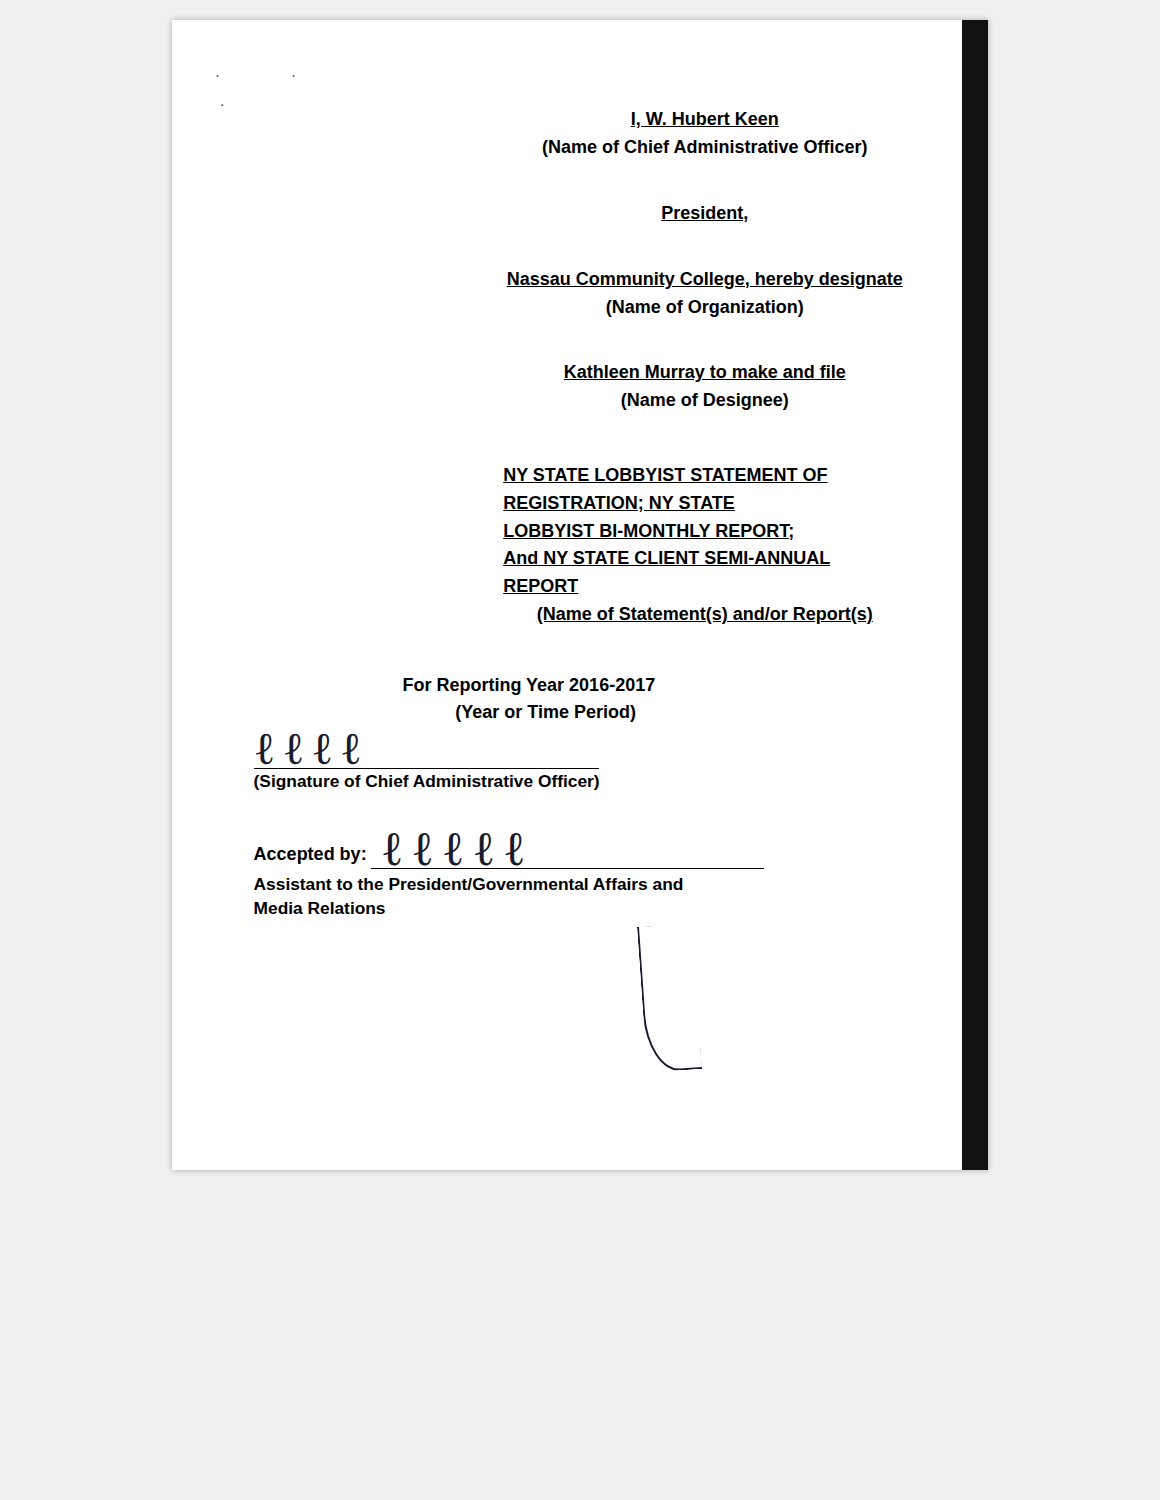. .
.
I, W. Hubert Keen
(Name of Chief Administrative Officer)
President,
Nassau Community College, hereby designate
(Name of Organization)
Kathleen Murray to make and file
(Name of Designee)
NY STATE LOBBYIST STATEMENT OF REGISTRATION; NY STATE
LOBBYIST BI-MONTHLY REPORT;
And NY STATE CLIENT SEMI-ANNUAL REPORT
(Name of Statement(s) and/or Report(s)
For Reporting Year 2016-2017
(Year or Time Period)
ℓ ℓ ℓ ℓ
(Signature of Chief Administrative Officer)
Accepted by:
ℓ ℓ ℓ ℓ ℓ
Assistant to the President/Governmental Affairs and
Media Relations